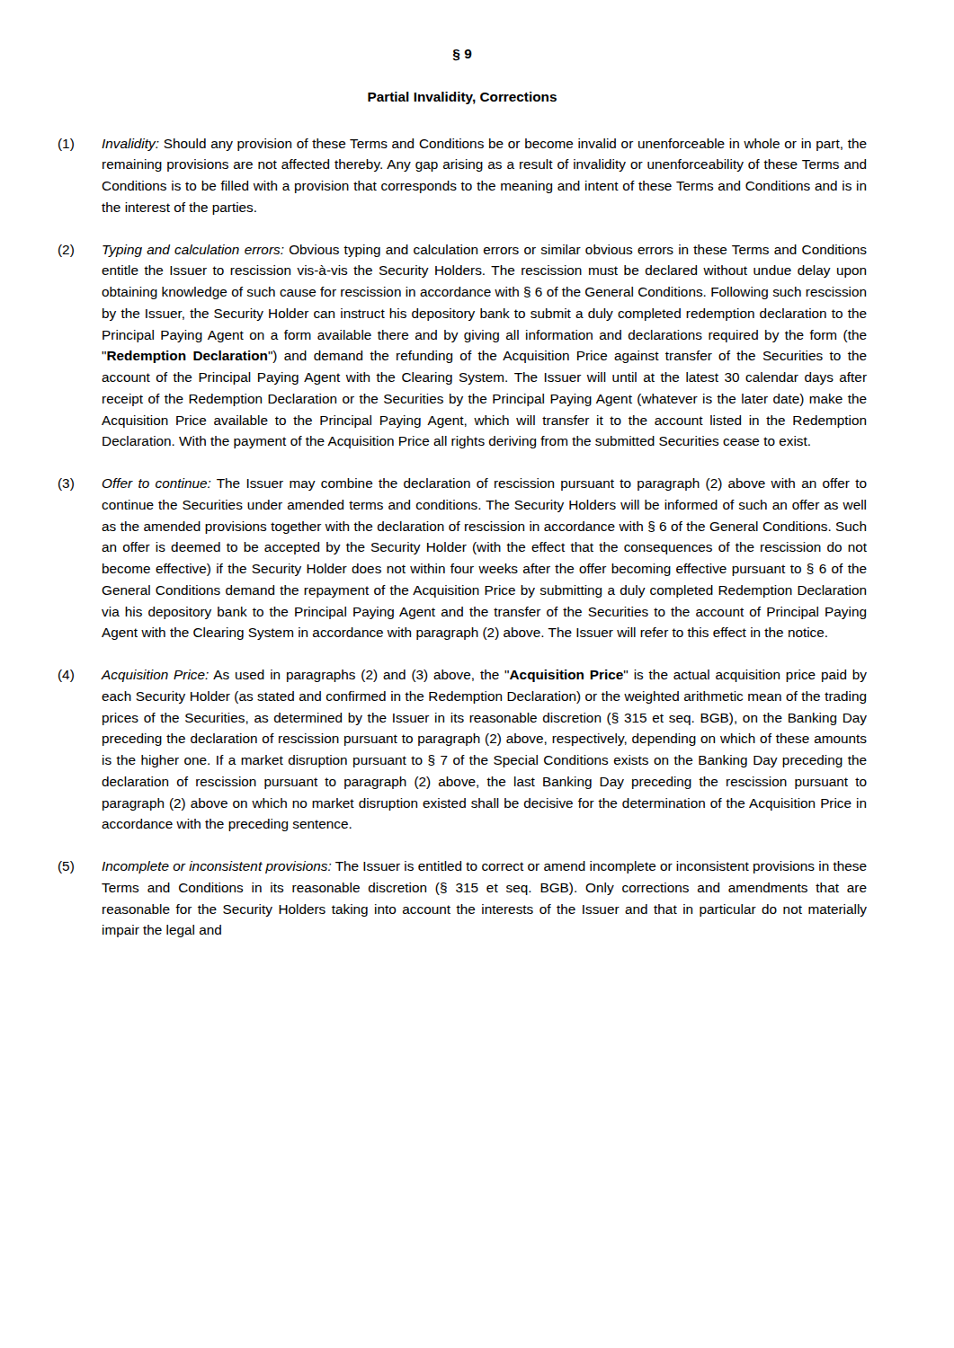§ 9
Partial Invalidity, Corrections
(1) Invalidity: Should any provision of these Terms and Conditions be or become invalid or unenforceable in whole or in part, the remaining provisions are not affected thereby. Any gap arising as a result of invalidity or unenforceability of these Terms and Conditions is to be filled with a provision that corresponds to the meaning and intent of these Terms and Conditions and is in the interest of the parties.
(2) Typing and calculation errors: Obvious typing and calculation errors or similar obvious errors in these Terms and Conditions entitle the Issuer to rescission vis-à-vis the Security Holders. The rescission must be declared without undue delay upon obtaining knowledge of such cause for rescission in accordance with § 6 of the General Conditions. Following such rescission by the Issuer, the Security Holder can instruct his depository bank to submit a duly completed redemption declaration to the Principal Paying Agent on a form available there and by giving all information and declarations required by the form (the "Redemption Declaration") and demand the refunding of the Acquisition Price against transfer of the Securities to the account of the Principal Paying Agent with the Clearing System. The Issuer will until at the latest 30 calendar days after receipt of the Redemption Declaration or the Securities by the Principal Paying Agent (whatever is the later date) make the Acquisition Price available to the Principal Paying Agent, which will transfer it to the account listed in the Redemption Declaration. With the payment of the Acquisition Price all rights deriving from the submitted Securities cease to exist.
(3) Offer to continue: The Issuer may combine the declaration of rescission pursuant to paragraph (2) above with an offer to continue the Securities under amended terms and conditions. The Security Holders will be informed of such an offer as well as the amended provisions together with the declaration of rescission in accordance with § 6 of the General Conditions. Such an offer is deemed to be accepted by the Security Holder (with the effect that the consequences of the rescission do not become effective) if the Security Holder does not within four weeks after the offer becoming effective pursuant to § 6 of the General Conditions demand the repayment of the Acquisition Price by submitting a duly completed Redemption Declaration via his depository bank to the Principal Paying Agent and the transfer of the Securities to the account of Principal Paying Agent with the Clearing System in accordance with paragraph (2) above. The Issuer will refer to this effect in the notice.
(4) Acquisition Price: As used in paragraphs (2) and (3) above, the "Acquisition Price" is the actual acquisition price paid by each Security Holder (as stated and confirmed in the Redemption Declaration) or the weighted arithmetic mean of the trading prices of the Securities, as determined by the Issuer in its reasonable discretion (§ 315 et seq. BGB), on the Banking Day preceding the declaration of rescission pursuant to paragraph (2) above, respectively, depending on which of these amounts is the higher one. If a market disruption pursuant to § 7 of the Special Conditions exists on the Banking Day preceding the declaration of rescission pursuant to paragraph (2) above, the last Banking Day preceding the rescission pursuant to paragraph (2) above on which no market disruption existed shall be decisive for the determination of the Acquisition Price in accordance with the preceding sentence.
(5) Incomplete or inconsistent provisions: The Issuer is entitled to correct or amend incomplete or inconsistent provisions in these Terms and Conditions in its reasonable discretion (§ 315 et seq. BGB). Only corrections and amendments that are reasonable for the Security Holders taking into account the interests of the Issuer and that in particular do not materially impair the legal and